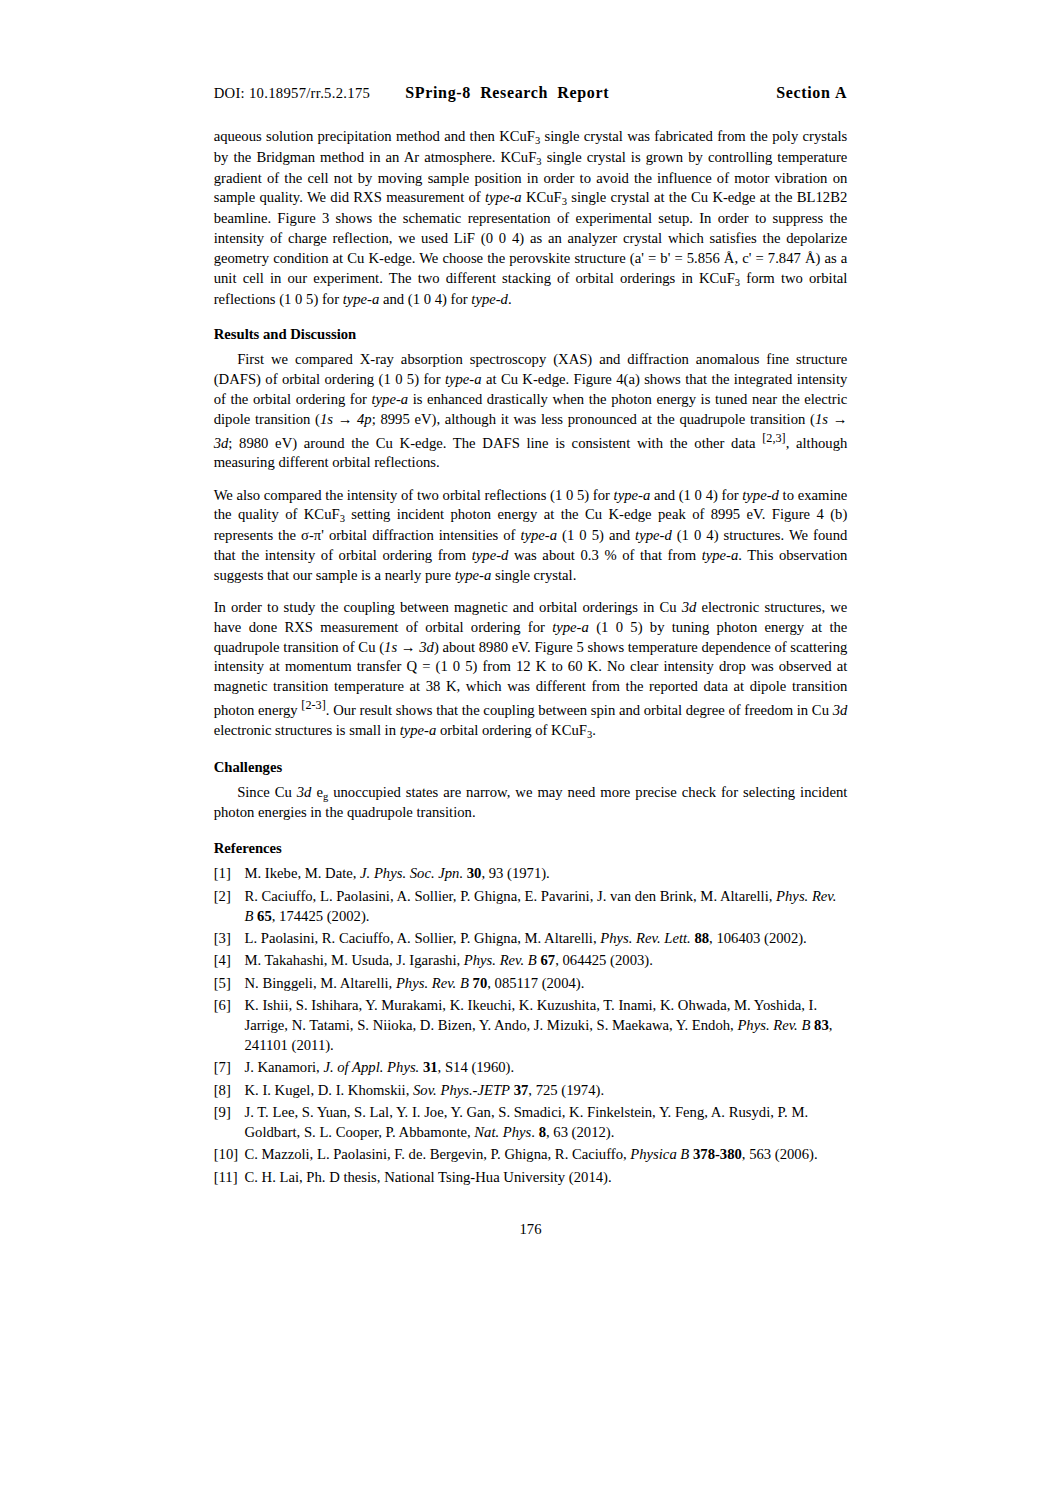DOI: 10.18957/rr.5.2.175 SPring-8 Research Report Section A
aqueous solution precipitation method and then KCuF3 single crystal was fabricated from the poly crystals by the Bridgman method in an Ar atmosphere. KCuF3 single crystal is grown by controlling temperature gradient of the cell not by moving sample position in order to avoid the influence of motor vibration on sample quality. We did RXS measurement of type-a KCuF3 single crystal at the Cu K-edge at the BL12B2 beamline. Figure 3 shows the schematic representation of experimental setup. In order to suppress the intensity of charge reflection, we used LiF (0 0 4) as an analyzer crystal which satisfies the depolarize geometry condition at Cu K-edge. We choose the perovskite structure (a' = b' = 5.856 Å, c' = 7.847 Å) as a unit cell in our experiment. The two different stacking of orbital orderings in KCuF3 form two orbital reflections (1 0 5) for type-a and (1 0 4) for type-d.
Results and Discussion
First we compared X-ray absorption spectroscopy (XAS) and diffraction anomalous fine structure (DAFS) of orbital ordering (1 0 5) for type-a at Cu K-edge. Figure 4(a) shows that the integrated intensity of the orbital ordering for type-a is enhanced drastically when the photon energy is tuned near the electric dipole transition (1s → 4p; 8995 eV), although it was less pronounced at the quadrupole transition (1s → 3d; 8980 eV) around the Cu K-edge. The DAFS line is consistent with the other data [2,3], although measuring different orbital reflections.
We also compared the intensity of two orbital reflections (1 0 5) for type-a and (1 0 4) for type-d to examine the quality of KCuF3 setting incident photon energy at the Cu K-edge peak of 8995 eV. Figure 4 (b) represents the σ-π' orbital diffraction intensities of type-a (1 0 5) and type-d (1 0 4) structures. We found that the intensity of orbital ordering from type-d was about 0.3 % of that from type-a. This observation suggests that our sample is a nearly pure type-a single crystal.
In order to study the coupling between magnetic and orbital orderings in Cu 3d electronic structures, we have done RXS measurement of orbital ordering for type-a (1 0 5) by tuning photon energy at the quadrupole transition of Cu (1s → 3d) about 8980 eV. Figure 5 shows temperature dependence of scattering intensity at momentum transfer Q = (1 0 5) from 12 K to 60 K. No clear intensity drop was observed at magnetic transition temperature at 38 K, which was different from the reported data at dipole transition photon energy [2-3]. Our result shows that the coupling between spin and orbital degree of freedom in Cu 3d electronic structures is small in type-a orbital ordering of KCuF3.
Challenges
Since Cu 3d eg unoccupied states are narrow, we may need more precise check for selecting incident photon energies in the quadrupole transition.
References
M. Ikebe, M. Date, J. Phys. Soc. Jpn. 30, 93 (1971).
R. Caciuffo, L. Paolasini, A. Sollier, P. Ghigna, E. Pavarini, J. van den Brink, M. Altarelli, Phys. Rev. B 65, 174425 (2002).
L. Paolasini, R. Caciuffo, A. Sollier, P. Ghigna, M. Altarelli, Phys. Rev. Lett. 88, 106403 (2002).
M. Takahashi, M. Usuda, J. Igarashi, Phys. Rev. B 67, 064425 (2003).
N. Binggeli, M. Altarelli, Phys. Rev. B 70, 085117 (2004).
K. Ishii, S. Ishihara, Y. Murakami, K. Ikeuchi, K. Kuzushita, T. Inami, K. Ohwada, M. Yoshida, I. Jarrige, N. Tatami, S. Niioka, D. Bizen, Y. Ando, J. Mizuki, S. Maekawa, Y. Endoh, Phys. Rev. B 83, 241101 (2011).
J. Kanamori, J. of Appl. Phys. 31, S14 (1960).
K. I. Kugel, D. I. Khomskii, Sov. Phys.-JETP 37, 725 (1974).
J. T. Lee, S. Yuan, S. Lal, Y. I. Joe, Y. Gan, S. Smadici, K. Finkelstein, Y. Feng, A. Rusydi, P. M. Goldbart, S. L. Cooper, P. Abbamonte, Nat. Phys. 8, 63 (2012).
C. Mazzoli, L. Paolasini, F. de. Bergevin, P. Ghigna, R. Caciuffo, Physica B 378-380, 563 (2006).
C. H. Lai, Ph. D thesis, National Tsing-Hua University (2014).
176